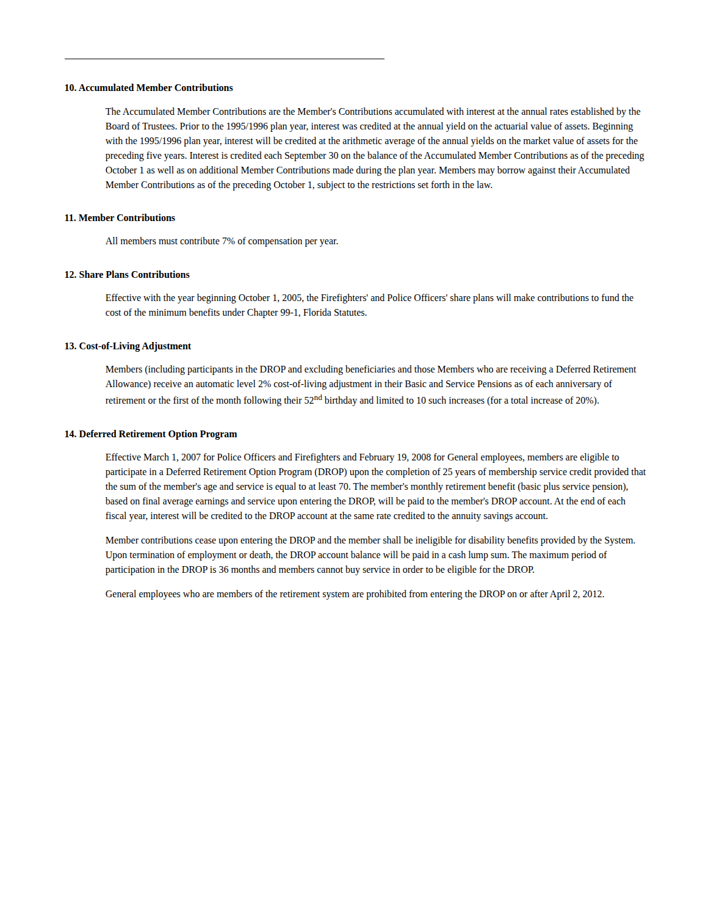10. Accumulated Member Contributions
The Accumulated Member Contributions are the Member's Contributions accumulated with interest at the annual rates established by the Board of Trustees. Prior to the 1995/1996 plan year, interest was credited at the annual yield on the actuarial value of assets. Beginning with the 1995/1996 plan year, interest will be credited at the arithmetic average of the annual yields on the market value of assets for the preceding five years. Interest is credited each September 30 on the balance of the Accumulated Member Contributions as of the preceding October 1 as well as on additional Member Contributions made during the plan year. Members may borrow against their Accumulated Member Contributions as of the preceding October 1, subject to the restrictions set forth in the law.
11. Member Contributions
All members must contribute 7% of compensation per year.
12. Share Plans Contributions
Effective with the year beginning October 1, 2005, the Firefighters' and Police Officers' share plans will make contributions to fund the cost of the minimum benefits under Chapter 99-1, Florida Statutes.
13. Cost-of-Living Adjustment
Members (including participants in the DROP and excluding beneficiaries and those Members who are receiving a Deferred Retirement Allowance) receive an automatic level 2% cost-of-living adjustment in their Basic and Service Pensions as of each anniversary of retirement or the first of the month following their 52nd birthday and limited to 10 such increases (for a total increase of 20%).
14. Deferred Retirement Option Program
Effective March 1, 2007 for Police Officers and Firefighters and February 19, 2008 for General employees, members are eligible to participate in a Deferred Retirement Option Program (DROP) upon the completion of 25 years of membership service credit provided that the sum of the member's age and service is equal to at least 70. The member's monthly retirement benefit (basic plus service pension), based on final average earnings and service upon entering the DROP, will be paid to the member's DROP account. At the end of each fiscal year, interest will be credited to the DROP account at the same rate credited to the annuity savings account.
Member contributions cease upon entering the DROP and the member shall be ineligible for disability benefits provided by the System. Upon termination of employment or death, the DROP account balance will be paid in a cash lump sum. The maximum period of participation in the DROP is 36 months and members cannot buy service in order to be eligible for the DROP.
General employees who are members of the retirement system are prohibited from entering the DROP on or after April 2, 2012.